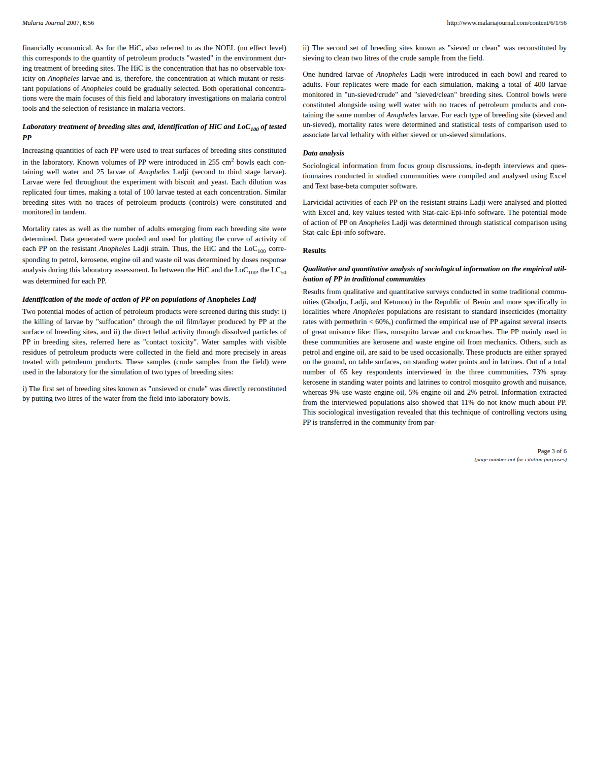Malaria Journal 2007, 6:56
http://www.malariajournal.com/content/6/1/56
financially economical. As for the HiC, also referred to as the NOEL (no effect level) this corresponds to the quantity of petroleum products "wasted" in the environment during treatment of breeding sites. The HiC is the concentration that has no observable toxicity on Anopheles larvae and is, therefore, the concentration at which mutant or resistant populations of Anopheles could be gradually selected. Both operational concentrations were the main focuses of this field and laboratory investigations on malaria control tools and the selection of resistance in malaria vectors.
Laboratory treatment of breeding sites and, identification of HiC and LoC100 of tested PP
Increasing quantities of each PP were used to treat surfaces of breeding sites constituted in the laboratory. Known volumes of PP were introduced in 255 cm2 bowls each containing well water and 25 larvae of Anopheles Ladji (second to third stage larvae). Larvae were fed throughout the experiment with biscuit and yeast. Each dilution was replicated four times, making a total of 100 larvae tested at each concentration. Similar breeding sites with no traces of petroleum products (controls) were constituted and monitored in tandem.
Mortality rates as well as the number of adults emerging from each breeding site were determined. Data generated were pooled and used for plotting the curve of activity of each PP on the resistant Anopheles Ladji strain. Thus, the HiC and the LoC100 corresponding to petrol, kerosene, engine oil and waste oil was determined by doses response analysis during this laboratory assessment. In between the HiC and the LoC100, the LC50 was determined for each PP.
Identification of the mode of action of PP on populations of Anopheles Ladj
Two potential modes of action of petroleum products were screened during this study: i) the killing of larvae by "suffocation" through the oil film/layer produced by PP at the surface of breeding sites, and ii) the direct lethal activity through dissolved particles of PP in breeding sites, referred here as "contact toxicity". Water samples with visible residues of petroleum products were collected in the field and more precisely in areas treated with petroleum products. These samples (crude samples from the field) were used in the laboratory for the simulation of two types of breeding sites:
i) The first set of breeding sites known as "unsieved or crude" was directly reconstituted by putting two litres of the water from the field into laboratory bowls.
ii) The second set of breeding sites known as "sieved or clean" was reconstituted by sieving to clean two litres of the crude sample from the field.
One hundred larvae of Anopheles Ladji were introduced in each bowl and reared to adults. Four replicates were made for each simulation, making a total of 400 larvae monitored in "un-sieved/crude" and "sieved/clean" breeding sites. Control bowls were constituted alongside using well water with no traces of petroleum products and containing the same number of Anopheles larvae. For each type of breeding site (sieved and un-sieved), mortality rates were determined and statistical tests of comparison used to associate larval lethality with either sieved or un-sieved simulations.
Data analysis
Sociological information from focus group discussions, in-depth interviews and questionnaires conducted in studied communities were compiled and analysed using Excel and Text base-beta computer software.
Larvicidal activities of each PP on the resistant strains Ladji were analysed and plotted with Excel and, key values tested with Stat-calc-Epi-info software. The potential mode of action of PP on Anopheles Ladji was determined through statistical comparison using Stat-calc-Epi-info software.
Results
Qualitative and quantitative analysis of sociological information on the empirical utilisation of PP in traditional communities
Results from qualitative and quantitative surveys conducted in some traditional communities (Gbodjo, Ladji, and Ketonou) in the Republic of Benin and more specifically in localities where Anopheles populations are resistant to standard insecticides (mortality rates with permethrin < 60%,) confirmed the empirical use of PP against several insects of great nuisance like: flies, mosquito larvae and cockroaches. The PP mainly used in these communities are kerosene and waste engine oil from mechanics. Others, such as petrol and engine oil, are said to be used occasionally. These products are either sprayed on the ground, on table surfaces, on standing water points and in latrines. Out of a total number of 65 key respondents interviewed in the three communities, 73% spray kerosene in standing water points and latrines to control mosquito growth and nuisance, whereas 9% use waste engine oil, 5% engine oil and 2% petrol. Information extracted from the interviewed populations also showed that 11% do not know much about PP. This sociological investigation revealed that this technique of controlling vectors using PP is transferred in the community from par-
Page 3 of 6
(page number not for citation purposes)